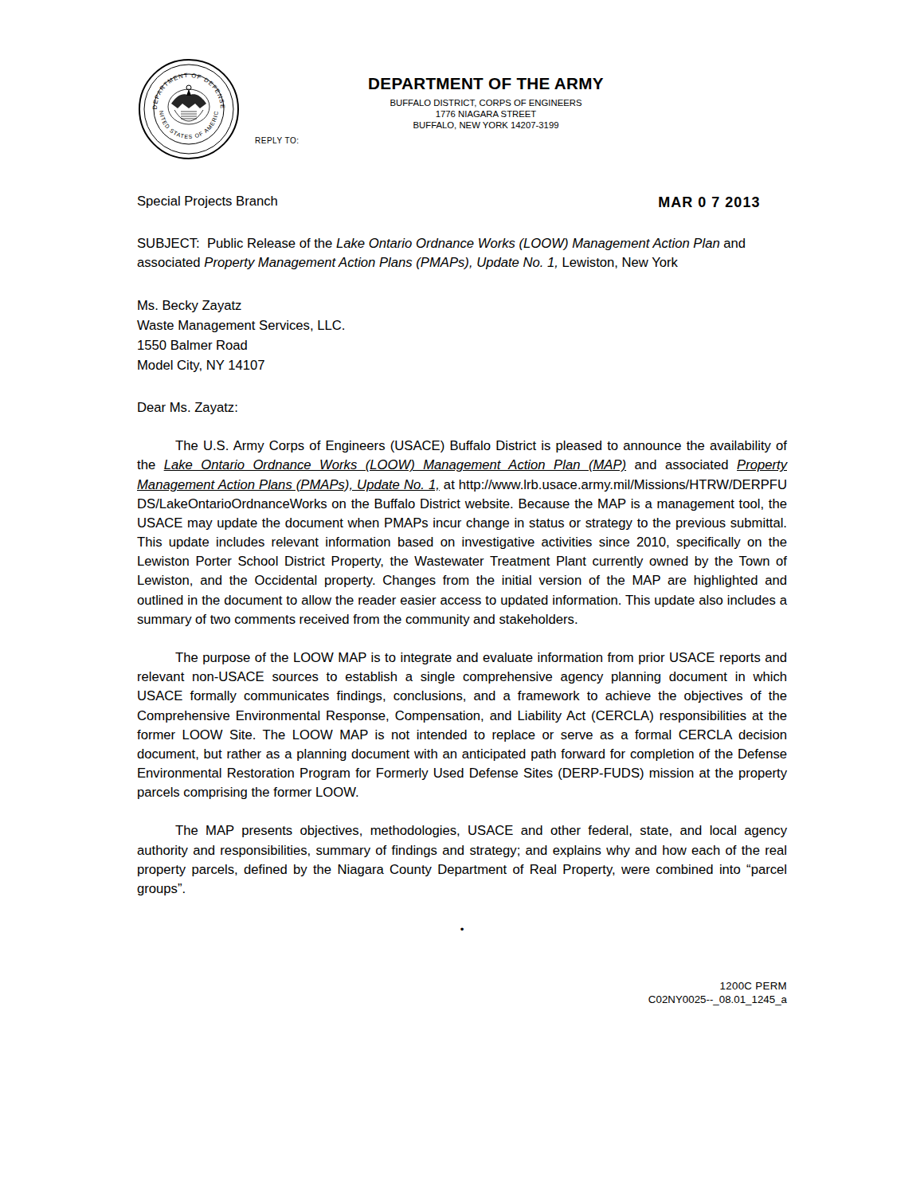DEPARTMENT OF DEFENSE UNITED STATES OF AMERICA
DEPARTMENT OF THE ARMY
BUFFALO DISTRICT, CORPS OF ENGINEERS
1776 NIAGARA STREET
BUFFALO, NEW YORK 14207-3199
REPLY TO:
Special Projects Branch
MAR 0 7 2013
SUBJECT: Public Release of the Lake Ontario Ordnance Works (LOOW) Management Action Plan and associated Property Management Action Plans (PMAPs), Update No. 1, Lewiston, New York
Ms. Becky Zayatz
Waste Management Services, LLC.
1550 Balmer Road
Model City, NY 14107
Dear Ms. Zayatz:
The U.S. Army Corps of Engineers (USACE) Buffalo District is pleased to announce the availability of the Lake Ontario Ordnance Works (LOOW) Management Action Plan (MAP) and associated Property Management Action Plans (PMAPs), Update No. 1, at http://www.lrb.usace.army.mil/Missions/HTRW/DERPFUDS/LakeOntarioOrdnanceWorks on the Buffalo District website. Because the MAP is a management tool, the USACE may update the document when PMAPs incur change in status or strategy to the previous submittal. This update includes relevant information based on investigative activities since 2010, specifically on the Lewiston Porter School District Property, the Wastewater Treatment Plant currently owned by the Town of Lewiston, and the Occidental property. Changes from the initial version of the MAP are highlighted and outlined in the document to allow the reader easier access to updated information. This update also includes a summary of two comments received from the community and stakeholders.
The purpose of the LOOW MAP is to integrate and evaluate information from prior USACE reports and relevant non-USACE sources to establish a single comprehensive agency planning document in which USACE formally communicates findings, conclusions, and a framework to achieve the objectives of the Comprehensive Environmental Response, Compensation, and Liability Act (CERCLA) responsibilities at the former LOOW Site. The LOOW MAP is not intended to replace or serve as a formal CERCLA decision document, but rather as a planning document with an anticipated path forward for completion of the Defense Environmental Restoration Program for Formerly Used Defense Sites (DERP-FUDS) mission at the property parcels comprising the former LOOW.
The MAP presents objectives, methodologies, USACE and other federal, state, and local agency authority and responsibilities, summary of findings and strategy; and explains why and how each of the real property parcels, defined by the Niagara County Department of Real Property, were combined into “parcel groups”.
•
1200C PERM
C02NY0025--_08.01_1245_a